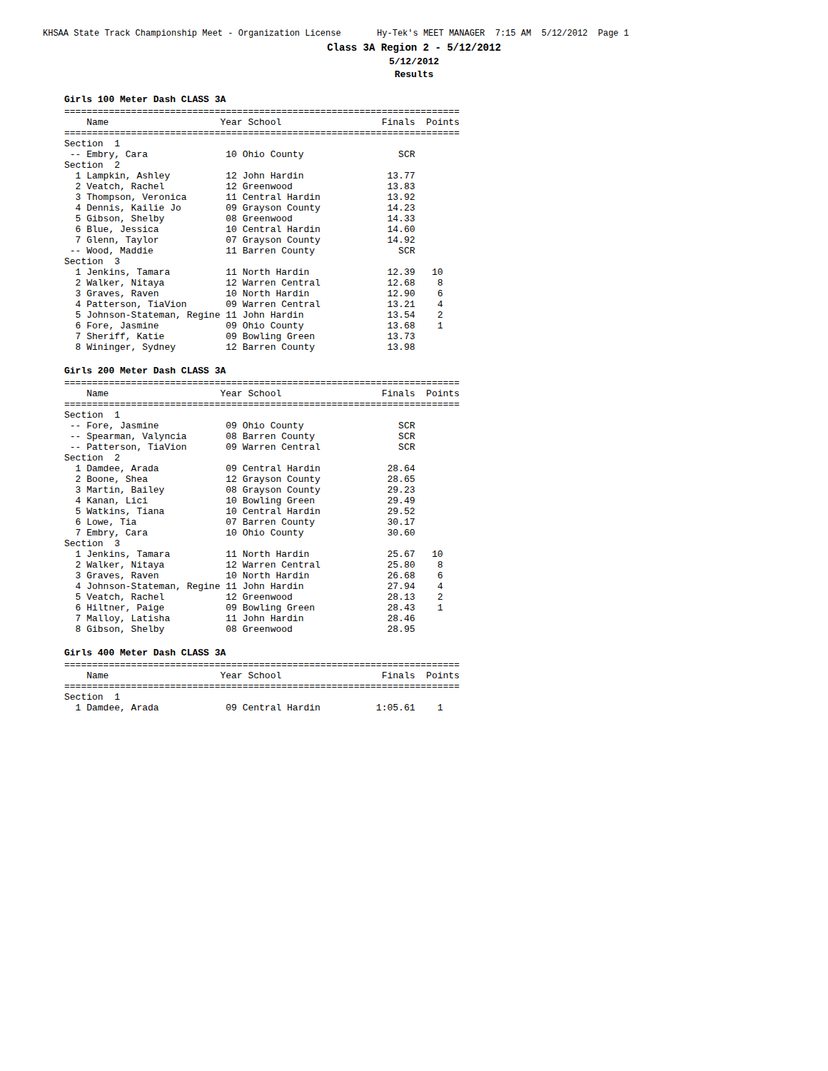KHSAA State Track Championship Meet - Organization License Hy-Tek's MEET MANAGER 7:15 AM 5/12/2012 Page 1
Class 3A Region 2 - 5/12/2012
5/12/2012
Results
Girls 100 Meter Dash CLASS 3A
=======================================================================
    Name                    Year School                  Finals  Points
=======================================================================
Section  1
 -- Embry, Cara              10 Ohio County                 SCR
Section  2
  1 Lampkin, Ashley          12 John Hardin               13.77
  2 Veatch, Rachel           12 Greenwood                 13.83
  3 Thompson, Veronica       11 Central Hardin            13.92
  4 Dennis, Kailie Jo        09 Grayson County            14.23
  5 Gibson, Shelby           08 Greenwood                 14.33
  6 Blue, Jessica            10 Central Hardin            14.60
  7 Glenn, Taylor            07 Grayson County            14.92
 -- Wood, Maddie             11 Barren County               SCR
Section  3
  1 Jenkins, Tamara          11 North Hardin              12.39   10
  2 Walker, Nitaya           12 Warren Central            12.68    8
  3 Graves, Raven            10 North Hardin              12.90    6
  4 Patterson, TiaVion       09 Warren Central            13.21    4
  5 Johnson-Stateman, Regine 11 John Hardin               13.54    2
  6 Fore, Jasmine            09 Ohio County               13.68    1
  7 Sheriff, Katie           09 Bowling Green             13.73
  8 Wininger, Sydney         12 Barren County             13.98
Girls 200 Meter Dash CLASS 3A
=======================================================================
    Name                    Year School                  Finals  Points
=======================================================================
Section  1
 -- Fore, Jasmine            09 Ohio County                 SCR
 -- Spearman, Valyncia       08 Barren County               SCR
 -- Patterson, TiaVion       09 Warren Central              SCR
Section  2
  1 Damdee, Arada            09 Central Hardin            28.64
  2 Boone, Shea              12 Grayson County            28.65
  3 Martin, Bailey           08 Grayson County            29.23
  4 Kanan, Lici              10 Bowling Green             29.49
  5 Watkins, Tiana           10 Central Hardin            29.52
  6 Lowe, Tia                07 Barren County             30.17
  7 Embry, Cara              10 Ohio County               30.60
Section  3
  1 Jenkins, Tamara          11 North Hardin              25.67   10
  2 Walker, Nitaya           12 Warren Central            25.80    8
  3 Graves, Raven            10 North Hardin              26.68    6
  4 Johnson-Stateman, Regine 11 John Hardin               27.94    4
  5 Veatch, Rachel           12 Greenwood                 28.13    2
  6 Hiltner, Paige           09 Bowling Green             28.43    1
  7 Malloy, Latisha          11 John Hardin               28.46
  8 Gibson, Shelby           08 Greenwood                 28.95
Girls 400 Meter Dash CLASS 3A
=======================================================================
    Name                    Year School                  Finals  Points
=======================================================================
Section  1
  1 Damdee, Arada            09 Central Hardin          1:05.61    1